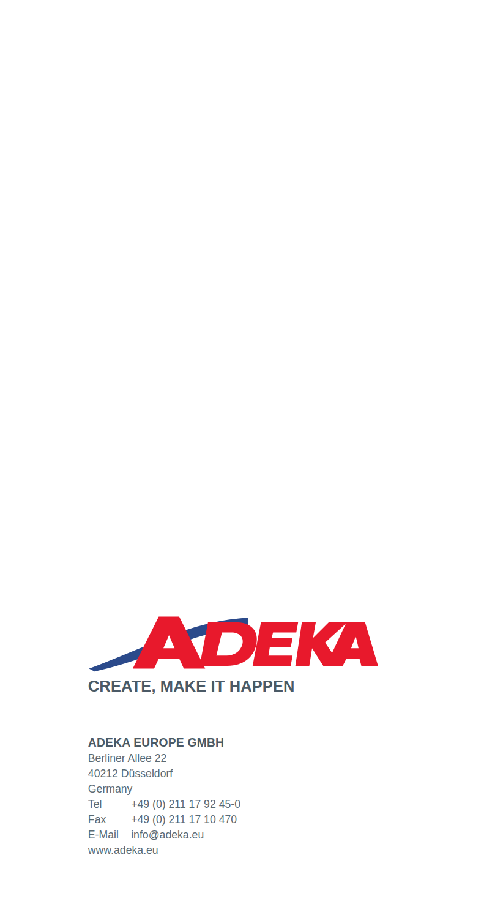CREATE, MAKE IT HAPPEN
ADEKA EUROPE GMBH
Berliner Allee 22
40212 Düsseldorf
Germany
Tel
+49 (0) 211 17 92 45-0
Fax
+49 (0) 211 17 10 470
E-Mail
info@adeka.eu
www.adeka.eu